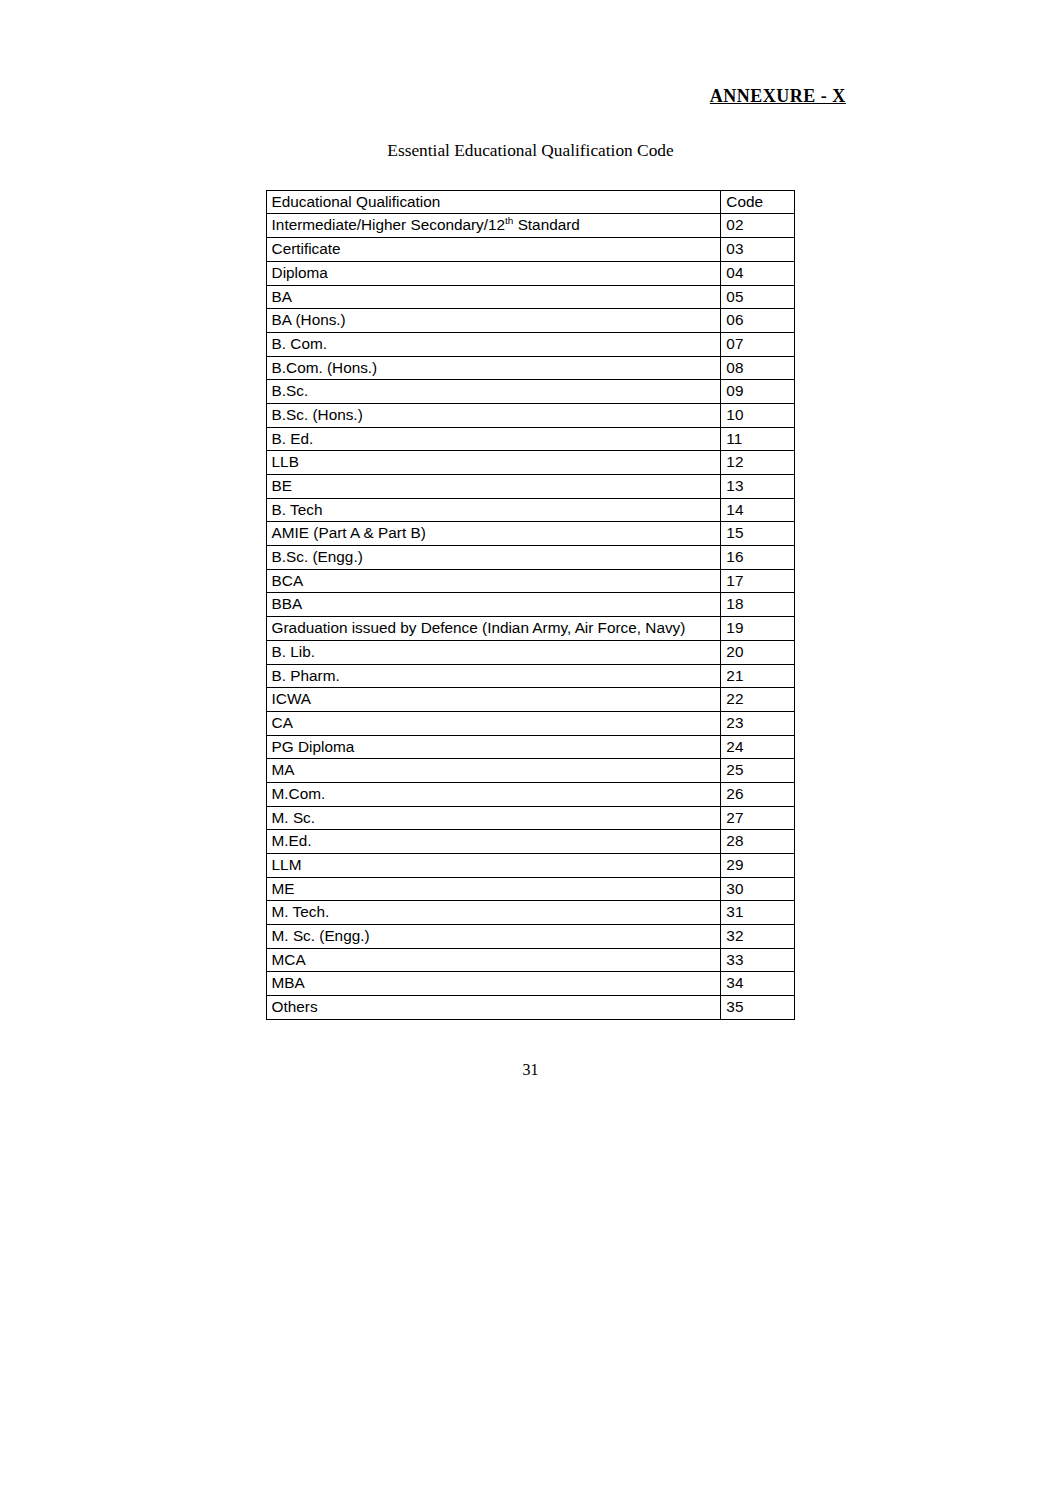ANNEXURE - X
Essential Educational Qualification Code
| Educational Qualification | Code |
| --- | --- |
| Intermediate/Higher Secondary/12 th Standard | 02 |
| Certificate | 03 |
| Diploma | 04 |
| BA | 05 |
| BA (Hons.) | 06 |
| B. Com. | 07 |
| B.Com. (Hons.) | 08 |
| B.Sc. | 09 |
| B.Sc. (Hons.) | 10 |
| B. Ed. | 11 |
| LLB | 12 |
| BE | 13 |
| B. Tech | 14 |
| AMIE (Part A & Part B) | 15 |
| B.Sc. (Engg.) | 16 |
| BCA | 17 |
| BBA | 18 |
| Graduation issued by Defence (Indian Army, Air Force, Navy) | 19 |
| B. Lib. | 20 |
| B. Pharm. | 21 |
| ICWA | 22 |
| CA | 23 |
| PG Diploma | 24 |
| MA | 25 |
| M.Com. | 26 |
| M. Sc. | 27 |
| M.Ed. | 28 |
| LLM | 29 |
| ME | 30 |
| M. Tech. | 31 |
| M. Sc. (Engg.) | 32 |
| MCA | 33 |
| MBA | 34 |
| Others | 35 |
31